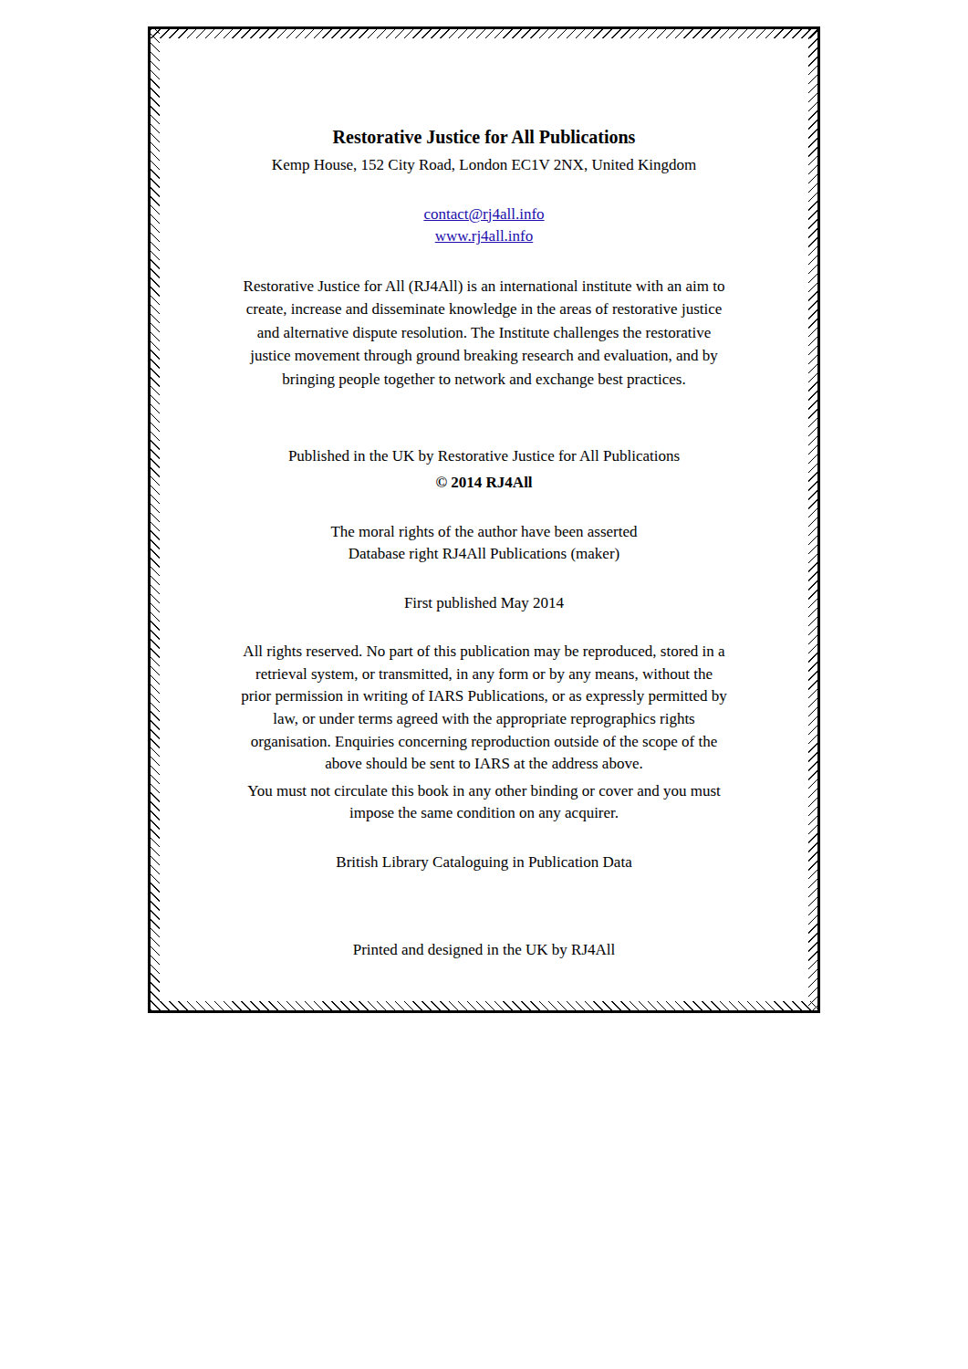Restorative Justice for All Publications
Kemp House, 152 City Road, London EC1V 2NX, United Kingdom
contact@rj4all.info www.rj4all.info
Restorative Justice for All (RJ4All) is an international institute with an aim to create, increase and disseminate knowledge in the areas of restorative justice and alternative dispute resolution. The Institute challenges the restorative justice movement through ground breaking research and evaluation, and by bringing people together to network and exchange best practices.
Published in the UK by Restorative Justice for All Publications
© 2014 RJ4All
The moral rights of the author have been asserted
Database right RJ4All Publications (maker)
First published May 2014
All rights reserved. No part of this publication may be reproduced, stored in a retrieval system, or transmitted, in any form or by any means, without the prior permission in writing of IARS Publications, or as expressly permitted by law, or under terms agreed with the appropriate reprographics rights organisation. Enquiries concerning reproduction outside of the scope of the above should be sent to IARS at the address above.
You must not circulate this book in any other binding or cover and you must impose the same condition on any acquirer.
British Library Cataloguing in Publication Data
Printed and designed in the UK by RJ4All